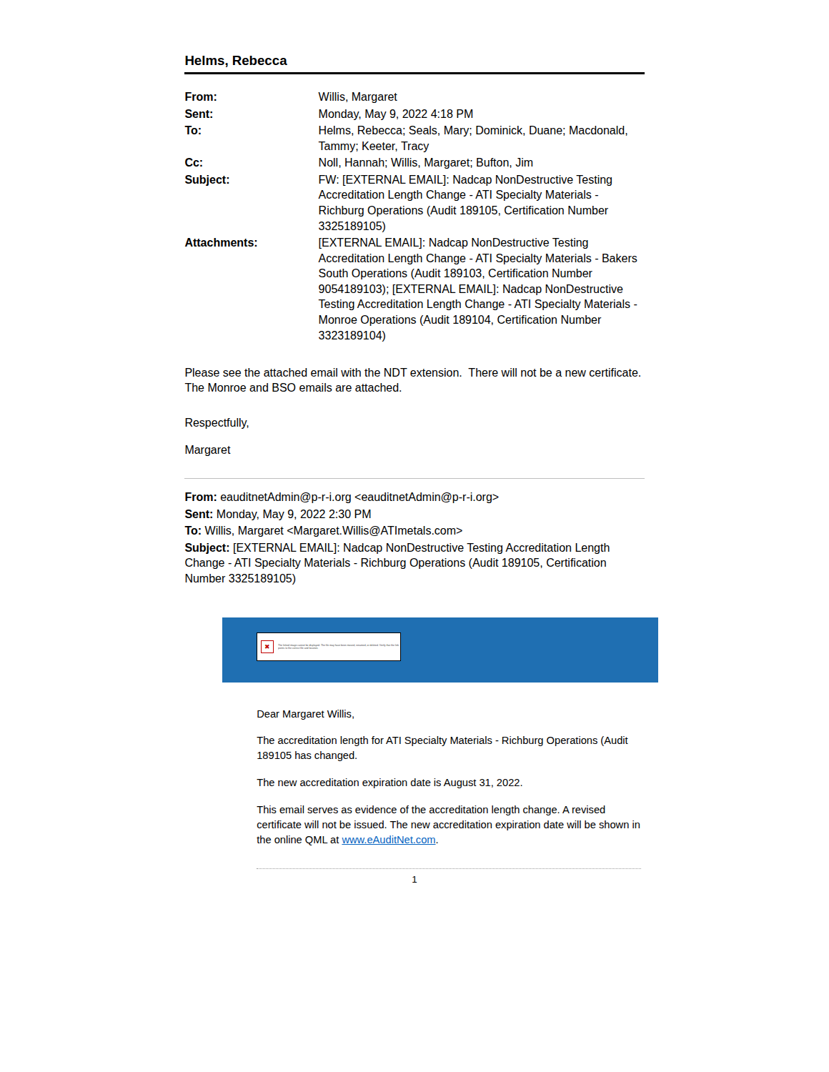Helms, Rebecca
| From: | Willis, Margaret |
| Sent: | Monday, May 9, 2022 4:18 PM |
| To: | Helms, Rebecca; Seals, Mary; Dominick, Duane; Macdonald, Tammy; Keeter, Tracy |
| Cc: | Noll, Hannah; Willis, Margaret; Bufton, Jim |
| Subject: | FW: [EXTERNAL EMAIL]: Nadcap NonDestructive Testing Accreditation Length Change - ATI Specialty Materials - Richburg Operations (Audit 189105, Certification Number 3325189105) |
| Attachments: | [EXTERNAL EMAIL]: Nadcap NonDestructive Testing Accreditation Length Change - ATI Specialty Materials - Bakers South Operations (Audit 189103, Certification Number 9054189103); [EXTERNAL EMAIL]: Nadcap NonDestructive Testing Accreditation Length Change - ATI Specialty Materials - Monroe Operations (Audit 189104, Certification Number 3323189104) |
Please see the attached email with the NDT extension. There will not be a new certificate.
The Monroe and BSO emails are attached.
Respectfully,
Margaret
From: eauditnetAdmin@p-r-i.org <eauditnetAdmin@p-r-i.org>
Sent: Monday, May 9, 2022 2:30 PM
To: Willis, Margaret <Margaret.Willis@ATImetals.com>
Subject: [EXTERNAL EMAIL]: Nadcap NonDestructive Testing Accreditation Length Change - ATI Specialty Materials - Richburg Operations (Audit 189105, Certification Number 3325189105)
✖
The linked image cannot be displayed. The file may have been moved, renamed, or deleted. Verify that the link points to the correct file and location.
Dear Margaret Willis,
The accreditation length for ATI Specialty Materials - Richburg Operations (Audit 189105 has changed.
The new accreditation expiration date is August 31, 2022.
This email serves as evidence of the accreditation length change. A revised certificate will not be issued. The new accreditation expiration date will be shown in the online QML at www.eAuditNet.com.
1